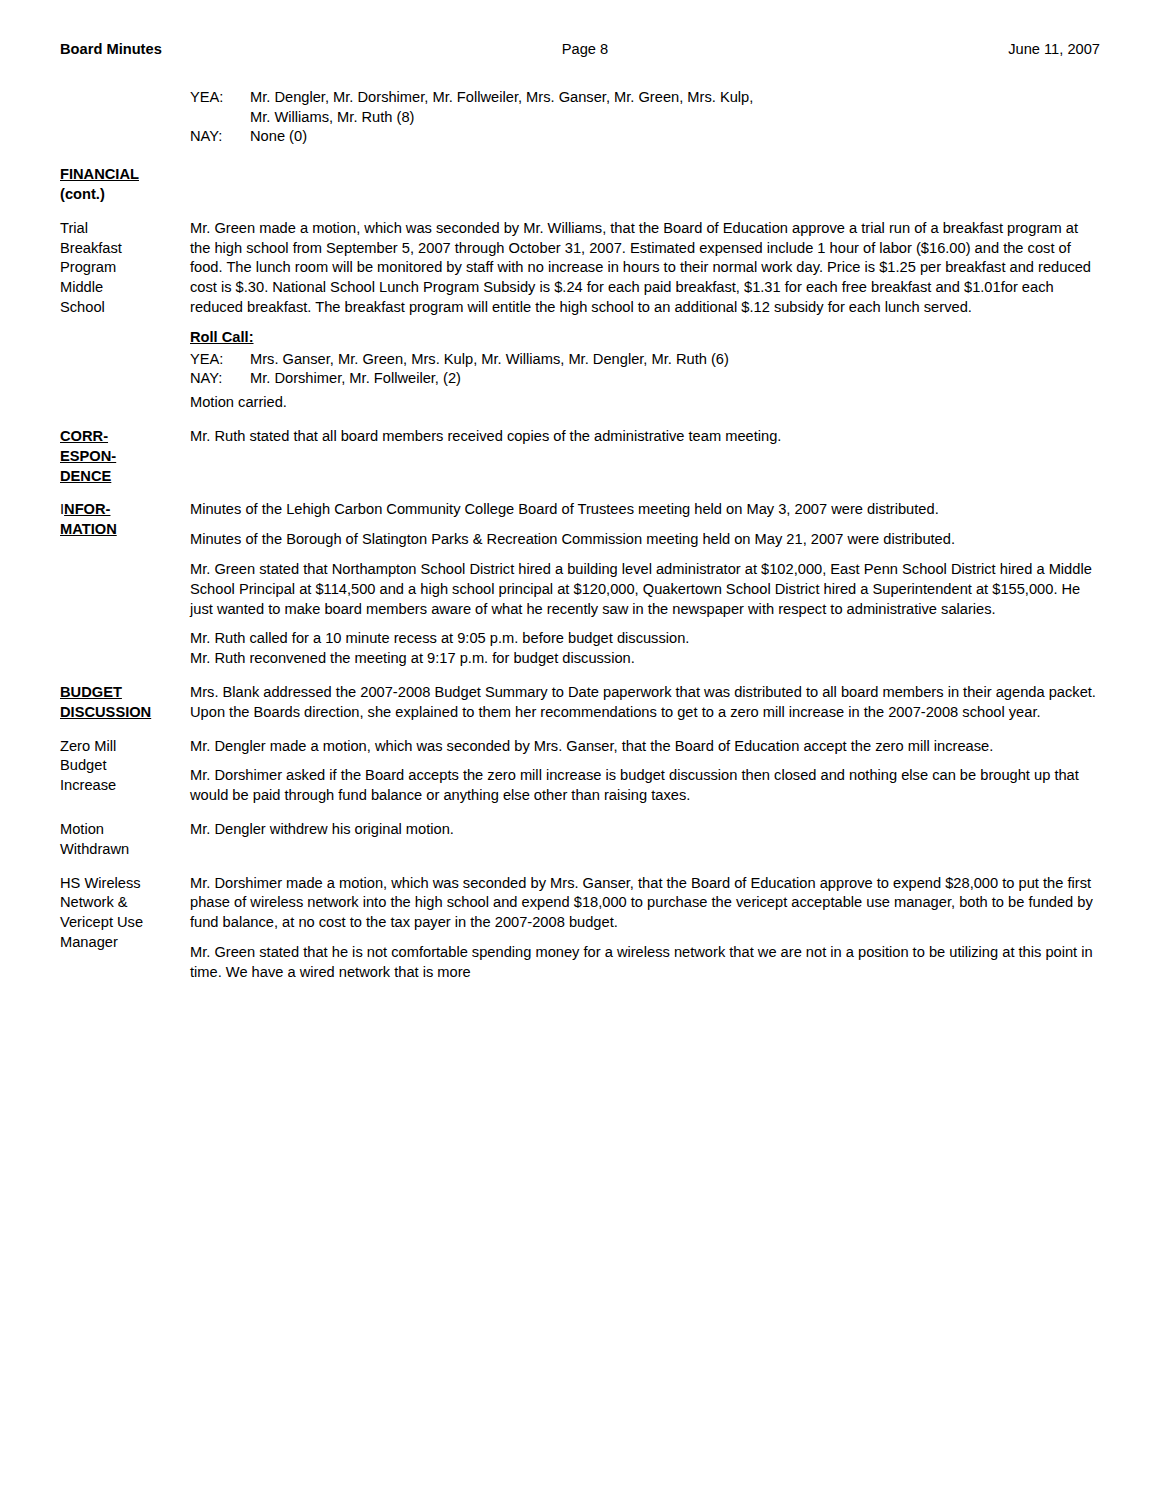Board Minutes
Page 8
June 11, 2007
| | YEA: Mr. Dengler, Mr. Dorshimer, Mr. Follweiler, Mrs. Ganser, Mr. Green, Mrs. Kulp, Mr. Williams, Mr. Ruth (8) NAY: None (0) |
| FINANCIAL (cont.) | |
| Trial Breakfast Program Middle School | Mr. Green made a motion, which was seconded by Mr. Williams, that the Board of Education approve a trial run of a breakfast program at the high school from September 5, 2007 through October 31, 2007. Estimated expensed include 1 hour of labor ($16.00) and the cost of food. The lunch room will be monitored by staff with no increase in hours to their normal work day. Price is $1.25 per breakfast and reduced cost is $.30. National School Lunch Program Subsidy is $.24 for each paid breakfast, $1.31 for each free breakfast and $1.01for each reduced breakfast. The breakfast program will entitle the high school to an additional $.12 subsidy for each lunch served. Roll Call: YEA: Mrs. Ganser, Mr. Green, Mrs. Kulp, Mr. Williams, Mr. Dengler, Mr. Ruth (6) NAY: Mr. Dorshimer, Mr. Follweiler, (2) Motion carried. |
| CORR- ESPON- DENCE | Mr. Ruth stated that all board members received copies of the administrative team meeting. |
| I NFOR- MATION | Minutes of the Lehigh Carbon Community College Board of Trustees meeting held on May 3, 2007 were distributed. Minutes of the Borough of Slatington Parks & Recreation Commission meeting held on May 21, 2007 were distributed. Mr. Green stated that Northampton School District hired a building level administrator at $102,000, East Penn School District hired a Middle School Principal at $114,500 and a high school principal at $120,000, Quakertown School District hired a Superintendent at $155,000. He just wanted to make board members aware of what he recently saw in the newspaper with respect to administrative salaries. Mr. Ruth called for a 10 minute recess at 9:05 p.m. before budget discussion. Mr. Ruth reconvened the meeting at 9:17 p.m. for budget discussion. |
| BUDGET DISCUSSION | Mrs. Blank addressed the 2007-2008 Budget Summary to Date paperwork that was distributed to all board members in their agenda packet. Upon the Boards direction, she explained to them her recommendations to get to a zero mill increase in the 2007-2008 school year. |
| Zero Mill Budget Increase | Mr. Dengler made a motion, which was seconded by Mrs. Ganser, that the Board of Education accept the zero mill increase. Mr. Dorshimer asked if the Board accepts the zero mill increase is budget discussion then closed and nothing else can be brought up that would be paid through fund balance or anything else other than raising taxes. |
| Motion Withdrawn | Mr. Dengler withdrew his original motion. |
| HS Wireless Network & Vericept Use Manager | Mr. Dorshimer made a motion, which was seconded by Mrs. Ganser, that the Board of Education approve to expend $28,000 to put the first phase of wireless network into the high school and expend $18,000 to purchase the vericept acceptable use manager, both to be funded by fund balance, at no cost to the tax payer in the 2007-2008 budget. Mr. Green stated that he is not comfortable spending money for a wireless network that we are not in a position to be utilizing at this point in time. We have a wired network that is more |